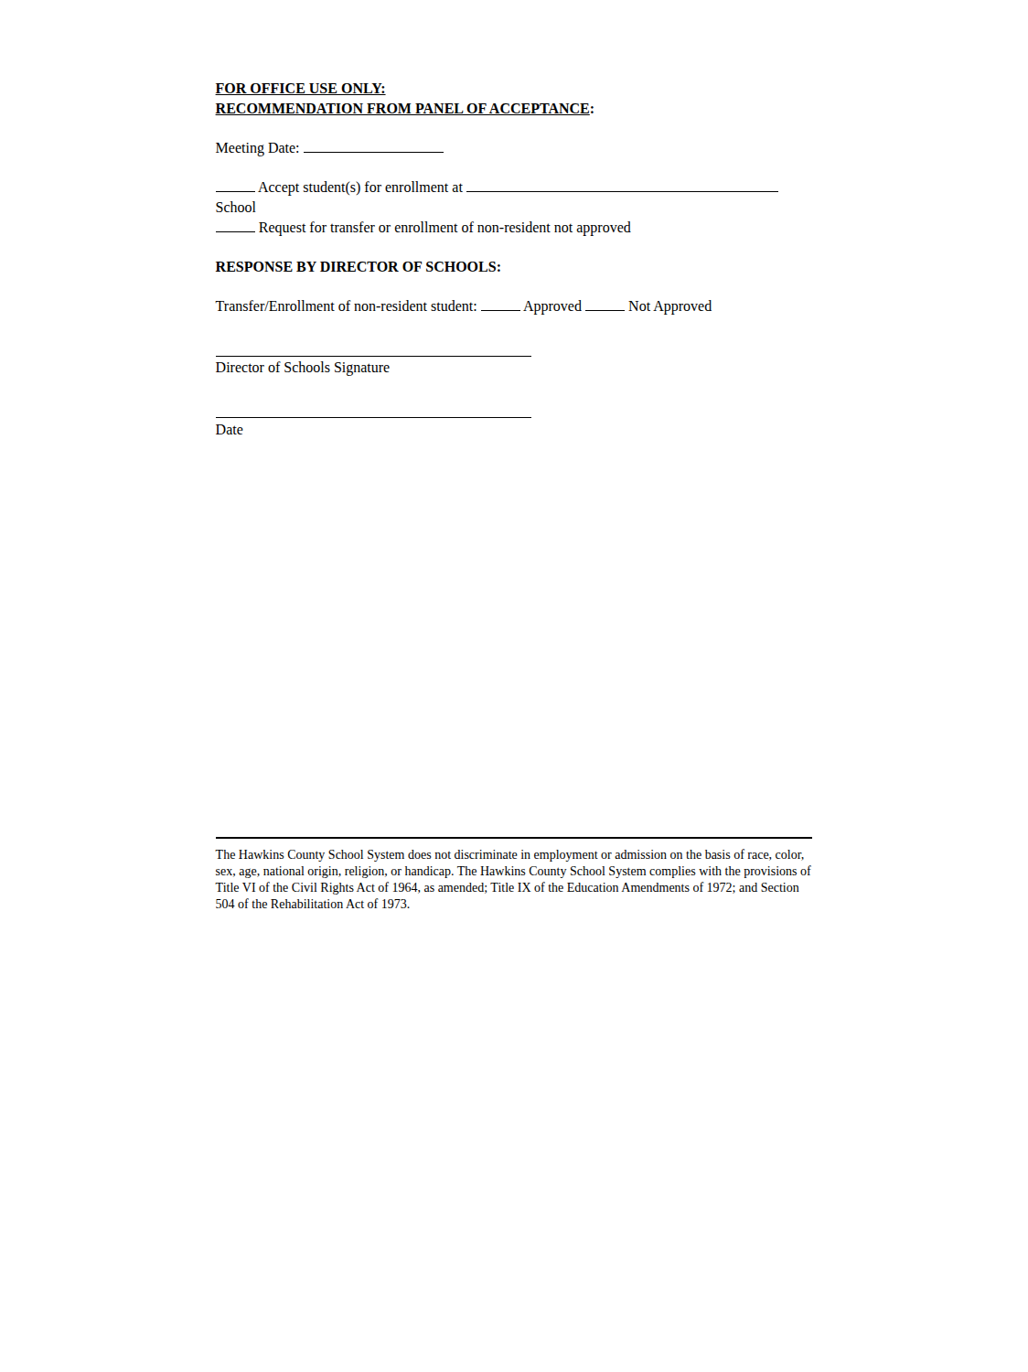FOR OFFICE USE ONLY:
RECOMMENDATION FROM PANEL OF ACCEPTANCE:
Meeting Date:
Accept student(s) for enrollment at School
Request for transfer or enrollment of non-resident not approved
RESPONSE BY DIRECTOR OF SCHOOLS:
Transfer/Enrollment of non-resident student: Approved Not Approved
Director of Schools Signature
Date
The Hawkins County School System does not discriminate in employment or admission on the basis of race, color, sex, age, national origin, religion, or handicap. The Hawkins County School System complies with the provisions of Title VI of the Civil Rights Act of 1964, as amended; Title IX of the Education Amendments of 1972; and Section 504 of the Rehabilitation Act of 1973.